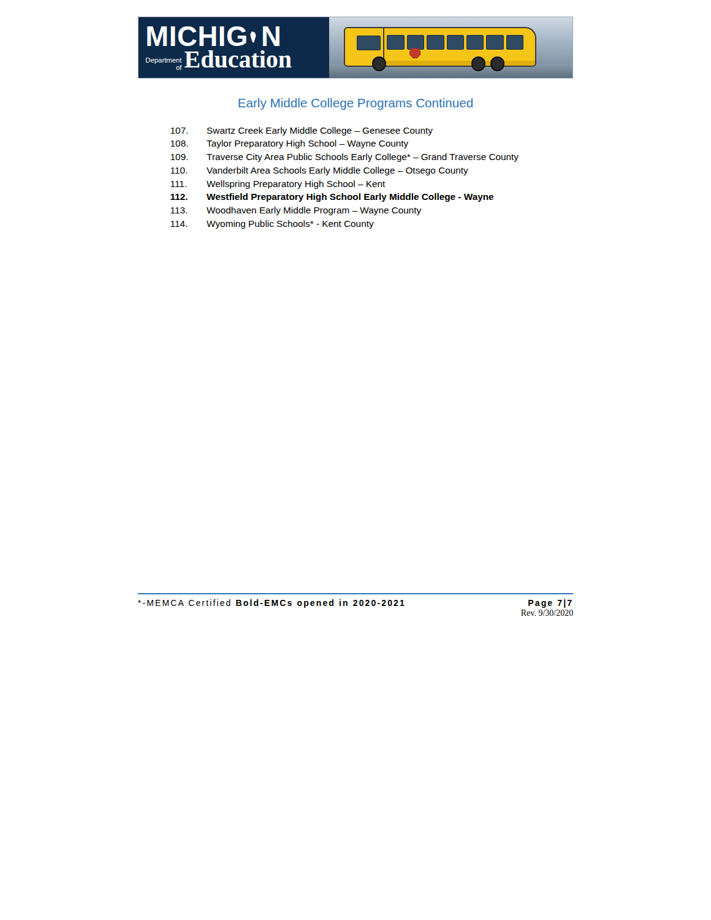MICHIG N Department
of Education
Early Middle College Programs Continued
107. Swartz Creek Early Middle College – Genesee County
108. Taylor Preparatory High School – Wayne County
109. Traverse City Area Public Schools Early College* – Grand Traverse County
110. Vanderbilt Area Schools Early Middle College – Otsego County
111. Wellspring Preparatory High School – Kent
112. Westfield Preparatory High School Early Middle College - Wayne
113. Woodhaven Early Middle Program – Wayne County
114. Wyoming Public Schools* - Kent County
*-MEMCA Certified Bold-EMCs opened in 2020-2021
Page 7|7 Rev. 9/30/2020